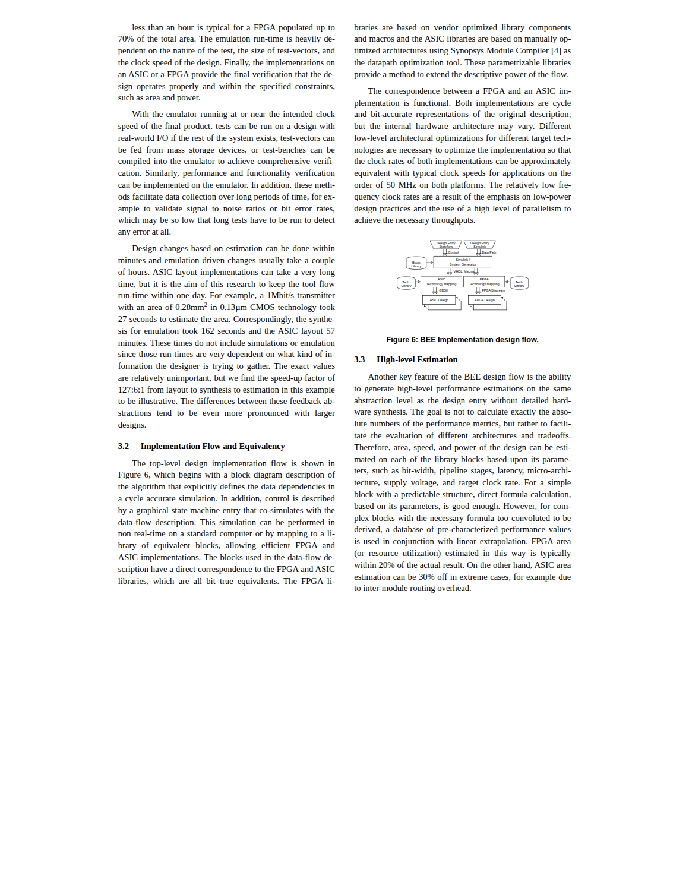less than an hour is typical for a FPGA populated up to 70% of the total area. The emulation run-time is heavily dependent on the nature of the test, the size of test-vectors, and the clock speed of the design. Finally, the implementations on an ASIC or a FPGA provide the final verification that the design operates properly and within the specified constraints, such as area and power.
With the emulator running at or near the intended clock speed of the final product, tests can be run on a design with real-world I/O if the rest of the system exists, test-vectors can be fed from mass storage devices, or test-benches can be compiled into the emulator to achieve comprehensive verification. Similarly, performance and functionality verification can be implemented on the emulator. In addition, these methods facilitate data collection over long periods of time, for example to validate signal to noise ratios or bit error rates, which may be so low that long tests have to be run to detect any error at all.
Design changes based on estimation can be done within minutes and emulation driven changes usually take a couple of hours. ASIC layout implementations can take a very long time, but it is the aim of this research to keep the tool flow run-time within one day. For example, a 1Mbit/s transmitter with an area of 0.28mm2 in 0.13µm CMOS technology took 27 seconds to estimate the area. Correspondingly, the synthesis for emulation took 162 seconds and the ASIC layout 57 minutes. These times do not include simulations or emulation since those run-times are very dependent on what kind of information the designer is trying to gather. The exact values are relatively unimportant, but we find the speed-up factor of 127:6:1 from layout to synthesis to estimation in this example to be illustrative. The differences between these feedback abstractions tend to be even more pronounced with larger designs.
3.2 Implementation Flow and Equivalency
The top-level design implementation flow is shown in Figure 6, which begins with a block diagram description of the algorithm that explicitly defines the data dependencies in a cycle accurate simulation. In addition, control is described by a graphical state machine entry that co-simulates with the data-flow description. This simulation can be performed in non real-time on a standard computer or by mapping to a library of equivalent blocks, allowing efficient FPGA and ASIC implementations. The blocks used in the data-flow description have a direct correspondence to the FPGA and ASIC libraries, which are all bit true equivalents. The FPGA libraries are based on vendor optimized library components and macros and the ASIC libraries are based on manually optimized architectures using Synopsys Module Compiler [4] as the datapath optimization tool. These parametrizable libraries provide a method to extend the descriptive power of the flow.
The correspondence between a FPGA and an ASIC implementation is functional. Both implementations are cycle and bit-accurate representations of the original description, but the internal hardware architecture may vary. Different low-level architectural optimizations for different target technologies are necessary to optimize the implementation so that the clock rates of both implementations can be approximately equivalent with typical clock speeds for applications on the order of 50 MHz on both platforms. The relatively low frequency clock rates are a result of the emphasis on low-power design practices and the use of a high level of parallelism to achieve the necessary throughputs.
Design Entry Stateflow Design Entry Simulink Control Data Path Block Library Simulink / System Generator VHDL, Macros Tech. Library ASIC Technology Mapping FPGA Technology Mapping Tech. Library GDSII FPGA Bitstream ASIC Design FPGA Design
Figure 6: BEE Implementation design flow.
3.3 High-level Estimation
Another key feature of the BEE design flow is the ability to generate high-level performance estimations on the same abstraction level as the design entry without detailed hardware synthesis. The goal is not to calculate exactly the absolute numbers of the performance metrics, but rather to facilitate the evaluation of different architectures and tradeoffs. Therefore, area, speed, and power of the design can be estimated on each of the library blocks based upon its parameters, such as bit-width, pipeline stages, latency, micro-architecture, supply voltage, and target clock rate. For a simple block with a predictable structure, direct formula calculation, based on its parameters, is good enough. However, for complex blocks with the necessary formula too convoluted to be derived, a database of pre-characterized performance values is used in conjunction with linear extrapolation. FPGA area (or resource utilization) estimated in this way is typically within 20% of the actual result. On the other hand, ASIC area estimation can be 30% off in extreme cases, for example due to inter-module routing overhead.